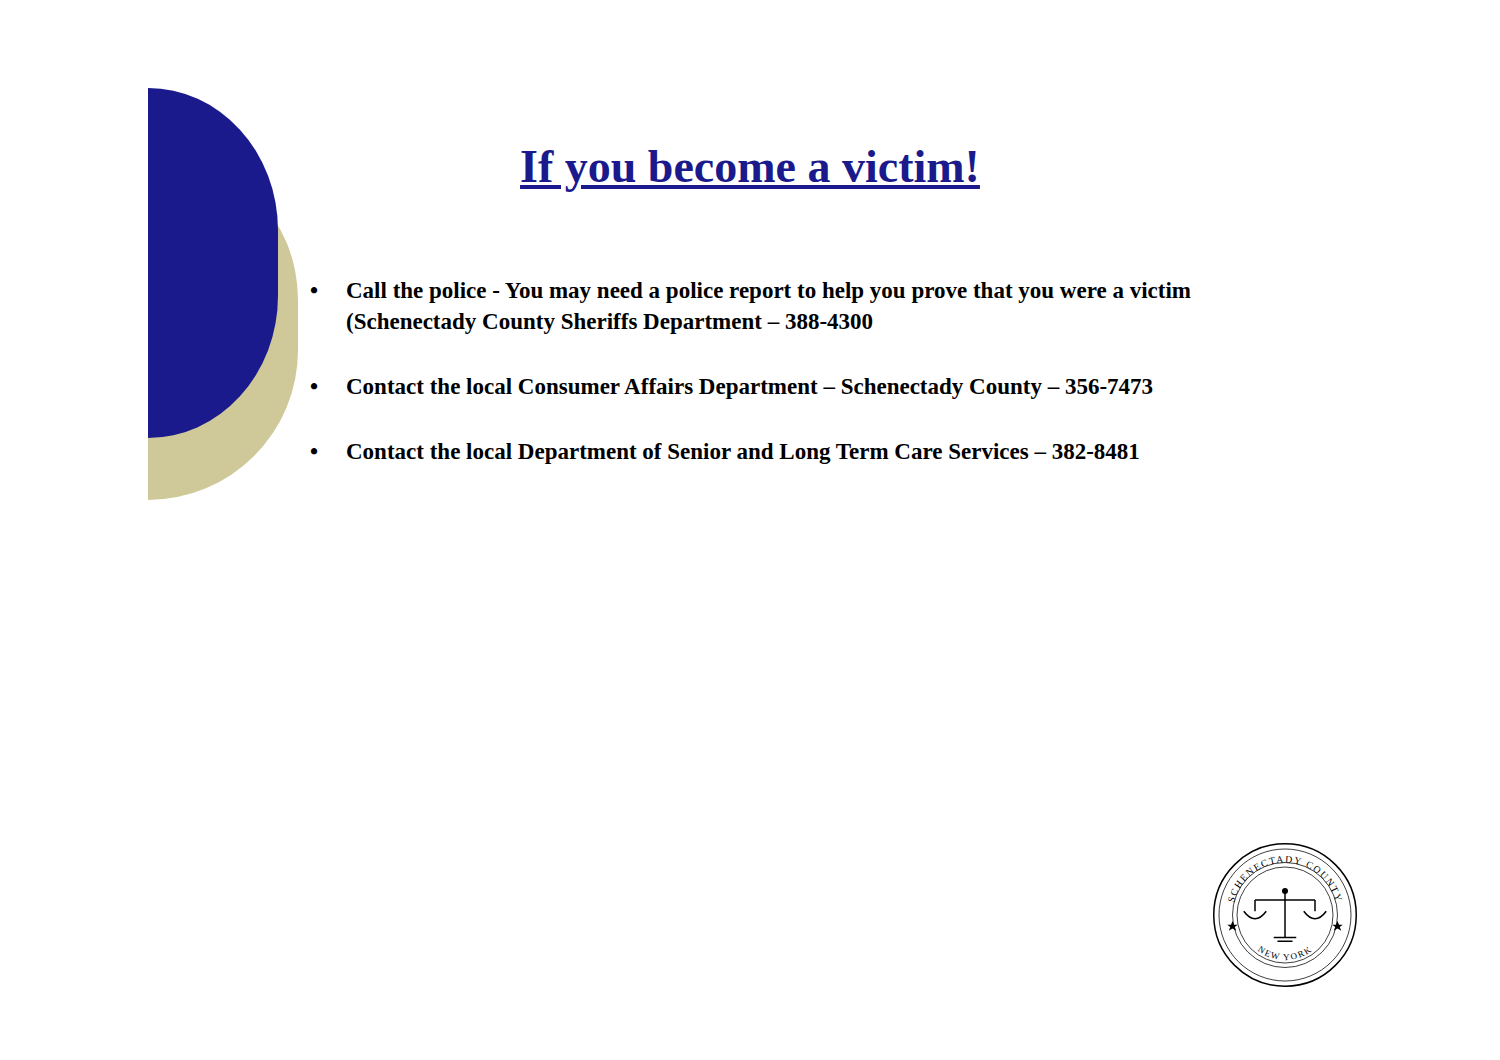If you become a victim!
Call the police - You may need a police report to help you prove that you were a victim (Schenectady County Sheriffs Department – 388-4300
Contact the local Consumer Affairs Department – Schenectady County – 356-7473
Contact the local Department of Senior and Long Term Care Services – 382-8481
SCHENECTADY COUNTY NEW YORK